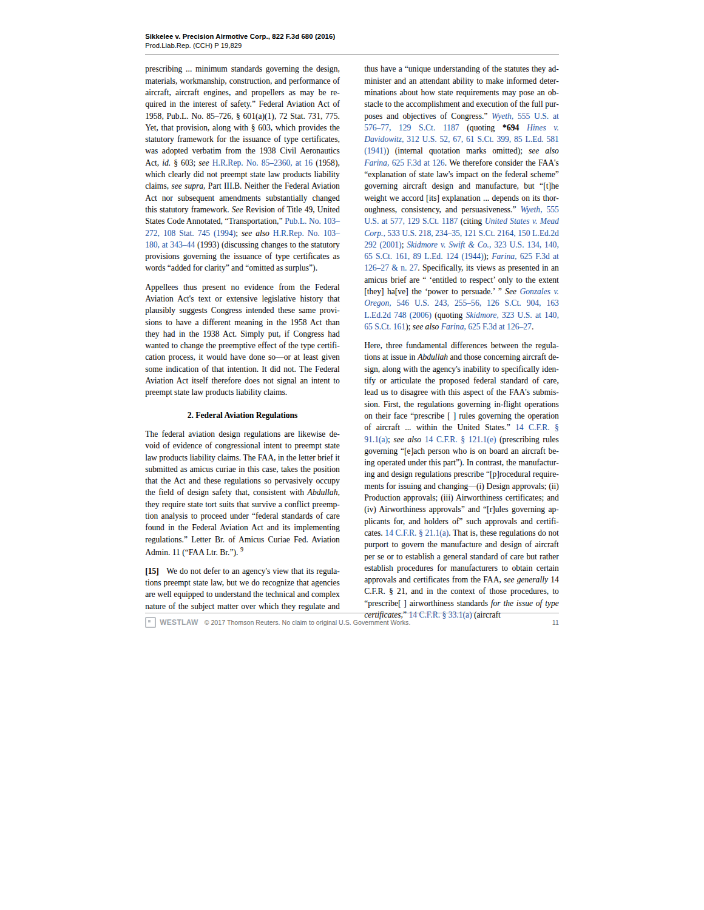Sikkelee v. Precision Airmotive Corp., 822 F.3d 680 (2016)
Prod.Liab.Rep. (CCH) P 19,829
prescribing ... minimum standards governing the design, materials, workmanship, construction, and performance of aircraft, aircraft engines, and propellers as may be required in the interest of safety.” Federal Aviation Act of 1958, Pub.L. No. 85–726, § 601(a)(1), 72 Stat. 731, 775. Yet, that provision, along with § 603, which provides the statutory framework for the issuance of type certificates, was adopted verbatim from the 1938 Civil Aeronautics Act, id. § 603; see H.R.Rep. No. 85–2360, at 16 (1958), which clearly did not preempt state law products liability claims, see supra, Part III.B. Neither the Federal Aviation Act nor subsequent amendments substantially changed this statutory framework. See Revision of Title 49, United States Code Annotated, “Transportation,” Pub.L. No. 103–272, 108 Stat. 745 (1994); see also H.R.Rep. No. 103–180, at 343–44 (1993) (discussing changes to the statutory provisions governing the issuance of type certificates as words “added for clarity” and “omitted as surplus”).
Appellees thus present no evidence from the Federal Aviation Act's text or extensive legislative history that plausibly suggests Congress intended these same provisions to have a different meaning in the 1958 Act than they had in the 1938 Act. Simply put, if Congress had wanted to change the preemptive effect of the type certification process, it would have done so—or at least given some indication of that intention. It did not. The Federal Aviation Act itself therefore does not signal an intent to preempt state law products liability claims.
2. Federal Aviation Regulations
The federal aviation design regulations are likewise devoid of evidence of congressional intent to preempt state law products liability claims. The FAA, in the letter brief it submitted as amicus curiae in this case, takes the position that the Act and these regulations so pervasively occupy the field of design safety that, consistent with Abdullah, they require state tort suits that survive a conflict preemption analysis to proceed under “federal standards of care found in the Federal Aviation Act and its implementing regulations.” Letter Br. of Amicus Curiae Fed. Aviation Admin. 11 (“FAA Ltr. Br.”). 9
[15] We do not defer to an agency's view that its regulations preempt state law, but we do recognize that agencies are well equipped to understand the technical and complex nature of the subject matter over which they regulate and thus have a “unique understanding of the statutes they administer and an attendant ability to make informed determinations about how state requirements may pose an obstacle to the accomplishment and execution of the full purposes and objectives of Congress.” Wyeth, 555 U.S. at 576–77, 129 S.Ct. 1187 (quoting *694 Hines v. Davidowitz, 312 U.S. 52, 67, 61 S.Ct. 399, 85 L.Ed. 581 (1941)) (internal quotation marks omitted); see also Farina, 625 F.3d at 126. We therefore consider the FAA's “explanation of state law's impact on the federal scheme” governing aircraft design and manufacture, but “[t]he weight we accord [its] explanation ... depends on its thoroughness, consistency, and persuasiveness.” Wyeth, 555 U.S. at 577, 129 S.Ct. 1187 (citing United States v. Mead Corp., 533 U.S. 218, 234–35, 121 S.Ct. 2164, 150 L.Ed.2d 292 (2001); Skidmore v. Swift & Co., 323 U.S. 134, 140, 65 S.Ct. 161, 89 L.Ed. 124 (1944)); Farina, 625 F.3d at 126–27 & n. 27. Specifically, its views as presented in an amicus brief are “ ‘entitled to respect’ only to the extent [they] ha[ve] the ‘power to persuade.’ ” See Gonzales v. Oregon, 546 U.S. 243, 255–56, 126 S.Ct. 904, 163 L.Ed.2d 748 (2006) (quoting Skidmore, 323 U.S. at 140, 65 S.Ct. 161); see also Farina, 625 F.3d at 126–27.
Here, three fundamental differences between the regulations at issue in Abdullah and those concerning aircraft design, along with the agency's inability to specifically identify or articulate the proposed federal standard of care, lead us to disagree with this aspect of the FAA's submission. First, the regulations governing in-flight operations on their face “prescribe [ ] rules governing the operation of aircraft ... within the United States.” 14 C.F.R. § 91.1(a); see also 14 C.F.R. § 121.1(e) (prescribing rules governing “[e]ach person who is on board an aircraft being operated under this part”). In contrast, the manufacturing and design regulations prescribe “[p]rocedural requirements for issuing and changing—(i) Design approvals; (ii) Production approvals; (iii) Airworthiness certificates; and (iv) Airworthiness approvals” and “[r]ules governing applicants for, and holders of” such approvals and certificates. 14 C.F.R. § 21.1(a). That is, these regulations do not purport to govern the manufacture and design of aircraft per se or to establish a general standard of care but rather establish procedures for manufacturers to obtain certain approvals and certificates from the FAA, see generally 14 C.F.R. § 21, and in the context of those procedures, to “prescribe[ ] airworthiness standards for the issue of type certificates,” 14 C.F.R. § 33.1(a) (aircraft
WESTLAW © 2017 Thomson Reuters. No claim to original U.S. Government Works. 11